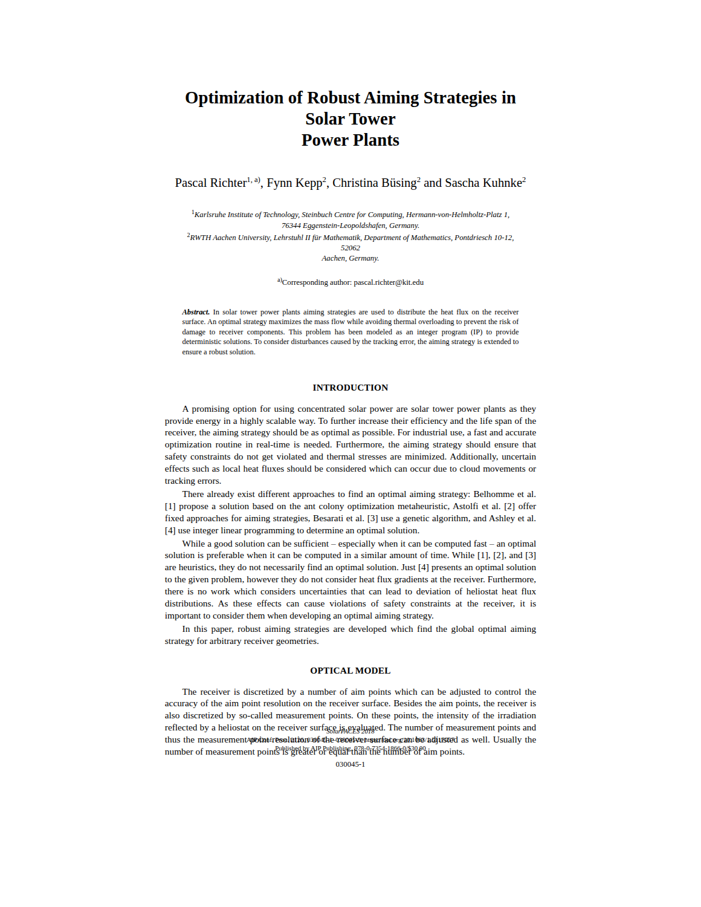Optimization of Robust Aiming Strategies in Solar Tower
Power Plants
Pascal Richter1, a), Fynn Kepp2, Christina Büsing2 and Sascha Kuhnke2
1Karlsruhe Institute of Technology, Steinbuch Centre for Computing, Hermann-von-Helmholtz-Platz 1,
76344 Eggenstein-Leopoldshafen, Germany.
2RWTH Aachen University, Lehrstuhl II für Mathematik, Department of Mathematics, Pontdriesch 10-12, 52062
Aachen, Germany.
a)Corresponding author: pascal.richter@kit.edu
Abstract. In solar tower power plants aiming strategies are used to distribute the heat flux on the receiver surface. An optimal strategy maximizes the mass flow while avoiding thermal overloading to prevent the risk of damage to receiver components. This problem has been modeled as an integer program (IP) to provide deterministic solutions. To consider disturbances caused by the tracking error, the aiming strategy is extended to ensure a robust solution.
INTRODUCTION
A promising option for using concentrated solar power are solar tower power plants as they provide energy in a highly scalable way. To further increase their efficiency and the life span of the receiver, the aiming strategy should be as optimal as possible. For industrial use, a fast and accurate optimization routine in real-time is needed. Furthermore, the aiming strategy should ensure that safety constraints do not get violated and thermal stresses are minimized. Additionally, uncertain effects such as local heat fluxes should be considered which can occur due to cloud movements or tracking errors.
There already exist different approaches to find an optimal aiming strategy: Belhomme et al. [1] propose a solution based on the ant colony optimization metaheuristic, Astolfi et al. [2] offer fixed approaches for aiming strategies, Besarati et al. [3] use a genetic algorithm, and Ashley et al. [4] use integer linear programming to determine an optimal solution.
While a good solution can be sufficient – especially when it can be computed fast – an optimal solution is preferable when it can be computed in a similar amount of time. While [1], [2], and [3] are heuristics, they do not necessarily find an optimal solution. Just [4] presents an optimal solution to the given problem, however they do not consider heat flux gradients at the receiver. Furthermore, there is no work which considers uncertainties that can lead to deviation of heliostat heat flux distributions. As these effects can cause violations of safety constraints at the receiver, it is important to consider them when developing an optimal aiming strategy.
In this paper, robust aiming strategies are developed which find the global optimal aiming strategy for arbitrary receiver geometries.
OPTICAL MODEL
The receiver is discretized by a number of aim points which can be adjusted to control the accuracy of the aim point resolution on the receiver surface. Besides the aim points, the receiver is also discretized by so-called measurement points. On these points, the intensity of the irradiation reflected by a heliostat on the receiver surface is evaluated. The number of measurement points and thus the measurement point resolution of the receiver surface can be adjusted as well. Usually the number of measurement points is greater or equal than the number of aim points.
SolarPACES 2018
AIP Conf. Proc. 2126, 030045-1–030045-9; https://doi.org/10.1063/1.5117557
Published by AIP Publishing. 978-0-7354-1866-0/$30.00
030045-1